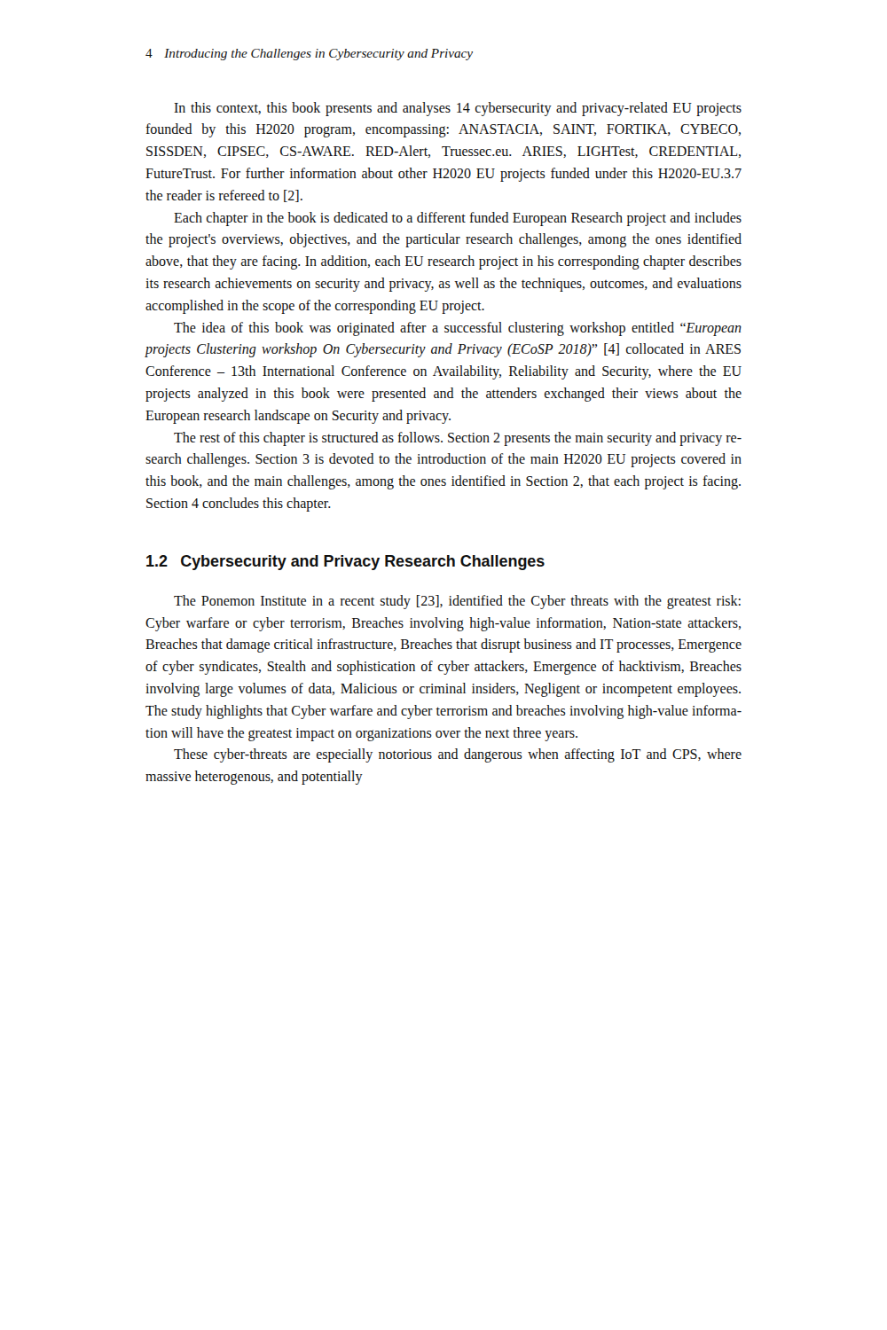4 Introducing the Challenges in Cybersecurity and Privacy
In this context, this book presents and analyses 14 cybersecurity and privacy-related EU projects founded by this H2020 program, encompassing: ANASTACIA, SAINT, FORTIKA, CYBECO, SISSDEN, CIPSEC, CS-AWARE. RED-Alert, Truessec.eu. ARIES, LIGHTest, CREDENTIAL, FutureTrust. For further information about other H2020 EU projects funded under this H2020-EU.3.7 the reader is refereed to [2].
Each chapter in the book is dedicated to a different funded European Research project and includes the project's overviews, objectives, and the particular research challenges, among the ones identified above, that they are facing. In addition, each EU research project in his corresponding chapter describes its research achievements on security and privacy, as well as the techniques, outcomes, and evaluations accomplished in the scope of the corresponding EU project.
The idea of this book was originated after a successful clustering workshop entitled “European projects Clustering workshop On Cybersecurity and Privacy (ECoSP 2018)” [4] collocated in ARES Conference – 13th International Conference on Availability, Reliability and Security, where the EU projects analyzed in this book were presented and the attenders exchanged their views about the European research landscape on Security and privacy.
The rest of this chapter is structured as follows. Section 2 presents the main security and privacy research challenges. Section 3 is devoted to the introduction of the main H2020 EU projects covered in this book, and the main challenges, among the ones identified in Section 2, that each project is facing. Section 4 concludes this chapter.
1.2 Cybersecurity and Privacy Research Challenges
The Ponemon Institute in a recent study [23], identified the Cyber threats with the greatest risk: Cyber warfare or cyber terrorism, Breaches involving high-value information, Nation-state attackers, Breaches that damage critical infrastructure, Breaches that disrupt business and IT processes, Emergence of cyber syndicates, Stealth and sophistication of cyber attackers, Emergence of hacktivism, Breaches involving large volumes of data, Malicious or criminal insiders, Negligent or incompetent employees. The study highlights that Cyber warfare and cyber terrorism and breaches involving high-value information will have the greatest impact on organizations over the next three years.
These cyber-threats are especially notorious and dangerous when affecting IoT and CPS, where massive heterogenous, and potentially